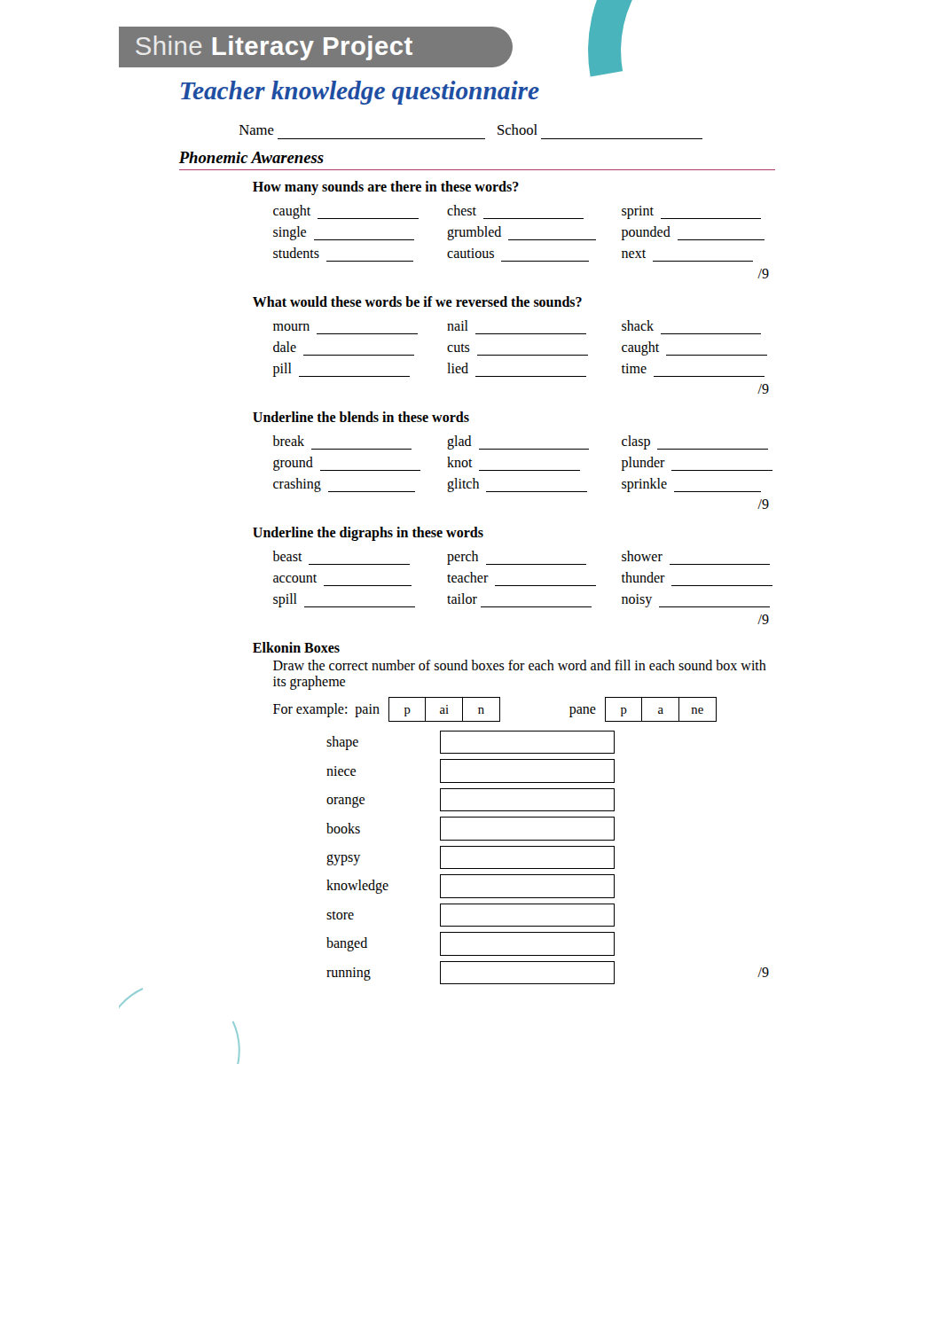Shine Literacy Project
Teacher knowledge questionnaire
Name School
Phonemic Awareness
How many sounds are there in these words?
| caught | chest | sprint |
| single | grumbled | pounded |
| students | cautious | next |
/9
What would these words be if we reversed the sounds?
| mourn | nail | shack |
| dale | cuts | caught |
| pill | lied | time |
/9
Underline the blends in these words
| break | glad | clasp |
| ground | knot | plunder |
| crashing | glitch | sprinkle |
/9
Underline the digraphs in these words
| beast | perch | shower |
| account | teacher | thunder |
| spill | tailor | noisy |
/9
Elkonin Boxes
Draw the correct number of sound boxes for each word and fill in each sound box with its grapheme
For example: pain
| p | ai | n |
pane
| p | a | ne |
shape
niece
orange
books
gypsy
knowledge
store
banged
running /9